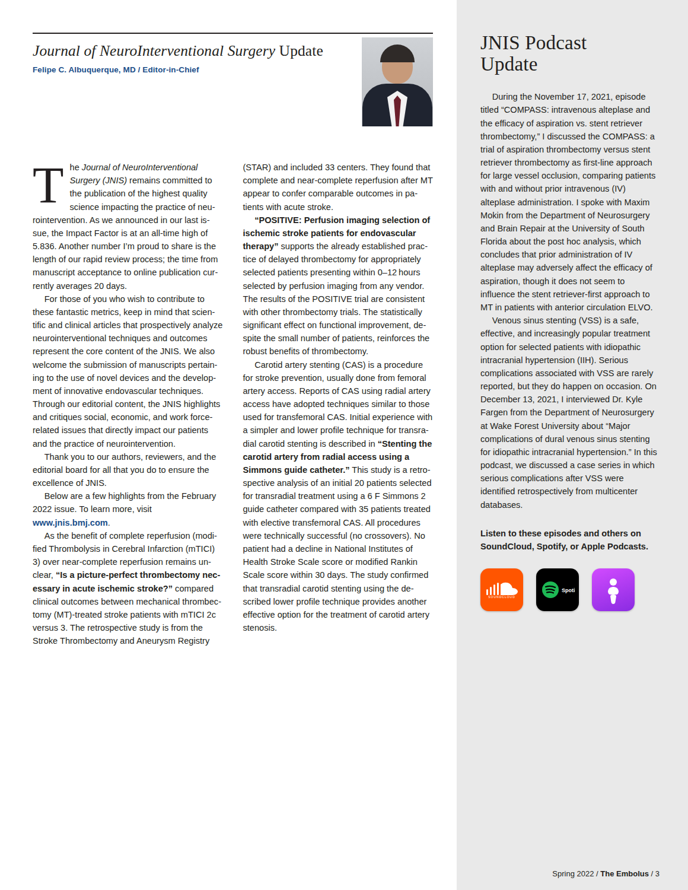Journal of NeuroInterventional Surgery Update
Felipe C. Albuquerque, MD / Editor-in-Chief
The Journal of NeuroInterventional Surgery (JNIS) remains committed to the publication of the highest quality science impacting the practice of neurointervention. As we announced in our last issue, the Impact Factor is at an all-time high of 5.836. Another number I’m proud to share is the length of our rapid review process; the time from manuscript acceptance to online publication currently averages 20 days.
For those of you who wish to contribute to these fantastic metrics, keep in mind that scientific and clinical articles that prospectively analyze neurointerventional techniques and outcomes represent the core content of the JNIS. We also welcome the submission of manuscripts pertaining to the use of novel devices and the development of innovative endovascular techniques. Through our editorial content, the JNIS highlights and critiques social, economic, and work force-related issues that directly impact our patients and the practice of neurointervention.
Thank you to our authors, reviewers, and the editorial board for all that you do to ensure the excellence of JNIS.
Below are a few highlights from the February 2022 issue. To learn more, visit www.jnis.bmj.com.
As the benefit of complete reperfusion (modified Thrombolysis in Cerebral Infarction (mTICI) 3) over near-complete reperfusion remains unclear, “Is a picture-perfect thrombectomy necessary in acute ischemic stroke?” compared clinical outcomes between mechanical thrombectomy (MT)-treated stroke patients with mTICI 2c versus 3. The retrospective study is from the Stroke Thrombectomy and Aneurysm Registry (STAR) and included 33 centers. They found that complete and near-complete reperfusion after MT appear to confer comparable outcomes in patients with acute stroke.
“POSITIVE: Perfusion imaging selection of ischemic stroke patients for endovascular therapy” supports the already established practice of delayed thrombectomy for appropriately selected patients presenting within 0–12 hours selected by perfusion imaging from any vendor. The results of the POSITIVE trial are consistent with other thrombectomy trials. The statistically significant effect on functional improvement, despite the small number of patients, reinforces the robust benefits of thrombectomy.
Carotid artery stenting (CAS) is a procedure for stroke prevention, usually done from femoral artery access. Reports of CAS using radial artery access have adopted techniques similar to those used for transfemoral CAS. Initial experience with a simpler and lower profile technique for transradial carotid stenting is described in “Stenting the carotid artery from radial access using a Simmons guide catheter.” This study is a retrospective analysis of an initial 20 patients selected for transradial treatment using a 6 F Simmons 2 guide catheter compared with 35 patients treated with elective transfemoral CAS. All procedures were technically successful (no crossovers). No patient had a decline in National Institutes of Health Stroke Scale score or modified Rankin Scale score within 30 days. The study confirmed that transradial carotid stenting using the described lower profile technique provides another effective option for the treatment of carotid artery stenosis.
JNIS Podcast
Update
During the November 17, 2021, episode titled “COMPASS: intravenous alteplase and the efficacy of aspiration vs. stent retriever thrombectomy,” I discussed the COMPASS: a trial of aspiration thrombectomy versus stent retriever thrombectomy as first-line approach for large vessel occlusion, comparing patients with and without prior intravenous (IV) alteplase administration. I spoke with Maxim Mokin from the Department of Neurosurgery and Brain Repair at the University of South Florida about the post hoc analysis, which concludes that prior administration of IV alteplase may adversely affect the efficacy of aspiration, though it does not seem to influence the stent retriever-first approach to MT in patients with anterior circulation ELVO.
Venous sinus stenting (VSS) is a safe, effective, and increasingly popular treatment option for selected patients with idiopathic intracranial hypertension (IIH). Serious complications associated with VSS are rarely reported, but they do happen on occasion. On December 13, 2021, I interviewed Dr. Kyle Fargen from the Department of Neurosurgery at Wake Forest University about “Major complications of dural venous sinus stenting for idiopathic intracranial hypertension.” In this podcast, we discussed a case series in which serious complications after VSS were identified retrospectively from multicenter databases.
Listen to these episodes and others on SoundCloud, Spotify, or Apple Podcasts.
SOUNDCLOUD
Spotify
Spring 2022 / The Embolus / 3